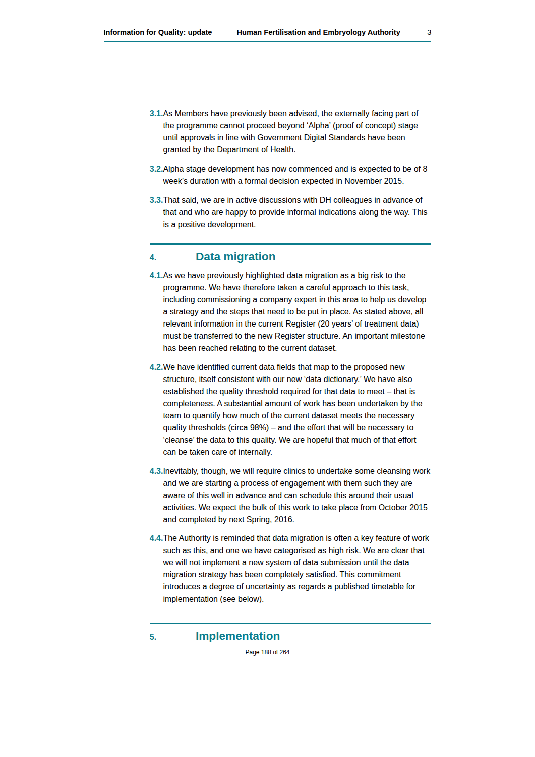Information for Quality: update
Human Fertilisation and Embryology Authority
3
3.1.
As Members have previously been advised, the externally facing part of the programme cannot proceed beyond ‘Alpha’ (proof of concept) stage until approvals in line with Government Digital Standards have been granted by the Department of Health.
3.2.
Alpha stage development has now commenced and is expected to be of 8 week’s duration with a formal decision expected in November 2015.
3.3.
That said, we are in active discussions with DH colleagues in advance of that and who are happy to provide informal indications along the way. This is a positive development.
4.
Data migration
4.1.
As we have previously highlighted data migration as a big risk to the programme. We have therefore taken a careful approach to this task, including commissioning a company expert in this area to help us develop a strategy and the steps that need to be put in place. As stated above, all relevant information in the current Register (20 years’ of treatment data) must be transferred to the new Register structure. An important milestone has been reached relating to the current dataset.
4.2.
We have identified current data fields that map to the proposed new structure, itself consistent with our new ‘data dictionary.’ We have also established the quality threshold required for that data to meet – that is completeness. A substantial amount of work has been undertaken by the team to quantify how much of the current dataset meets the necessary quality thresholds (circa 98%) – and the effort that will be necessary to ‘cleanse’ the data to this quality. We are hopeful that much of that effort can be taken care of internally.
4.3.
Inevitably, though, we will require clinics to undertake some cleansing work and we are starting a process of engagement with them such they are aware of this well in advance and can schedule this around their usual activities. We expect the bulk of this work to take place from October 2015 and completed by next Spring, 2016.
4.4.
The Authority is reminded that data migration is often a key feature of work such as this, and one we have categorised as high risk. We are clear that we will not implement a new system of data submission until the data migration strategy has been completely satisfied. This commitment introduces a degree of uncertainty as regards a published timetable for implementation (see below).
5.
Implementation
Page 188 of 264